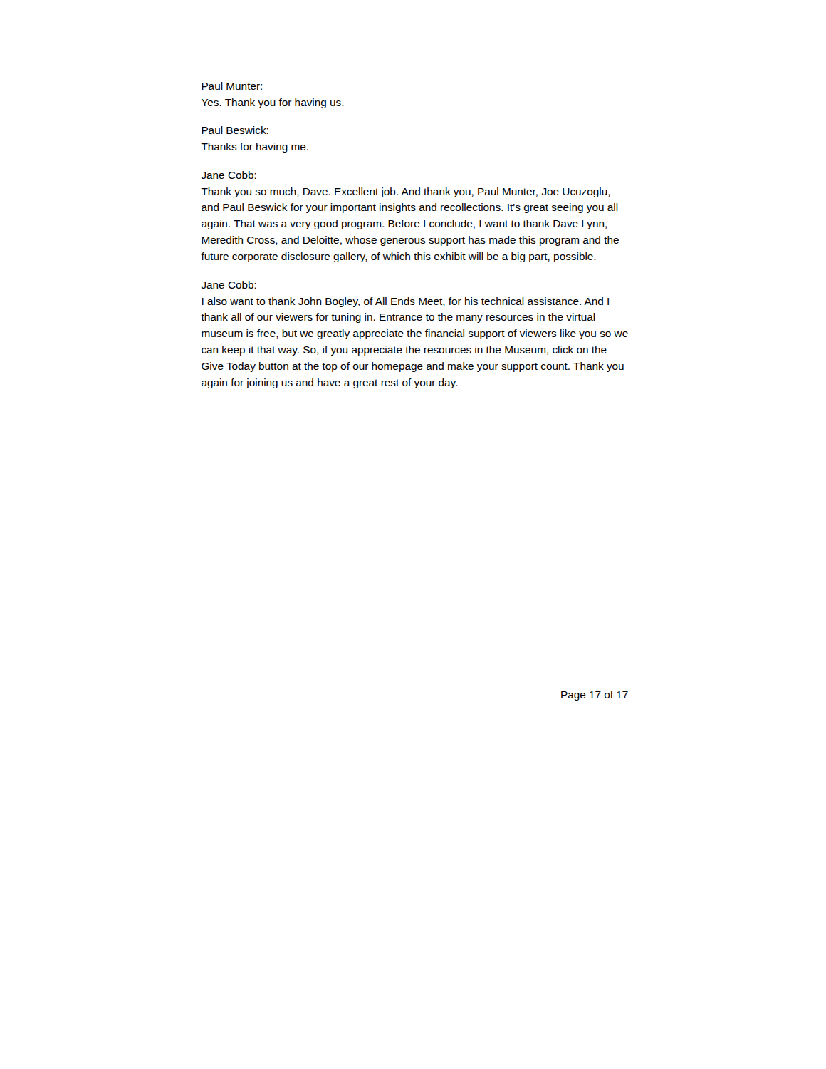Paul Munter:
Yes. Thank you for having us.
Paul Beswick:
Thanks for having me.
Jane Cobb:
Thank you so much, Dave. Excellent job. And thank you, Paul Munter, Joe Ucuzoglu, and Paul Beswick for your important insights and recollections. It's great seeing you all again. That was a very good program. Before I conclude, I want to thank Dave Lynn, Meredith Cross, and Deloitte, whose generous support has made this program and the future corporate disclosure gallery, of which this exhibit will be a big part, possible.
Jane Cobb:
I also want to thank John Bogley, of All Ends Meet, for his technical assistance. And I thank all of our viewers for tuning in. Entrance to the many resources in the virtual museum is free, but we greatly appreciate the financial support of viewers like you so we can keep it that way. So, if you appreciate the resources in the Museum, click on the Give Today button at the top of our homepage and make your support count. Thank you again for joining us and have a great rest of your day.
Page 17 of 17